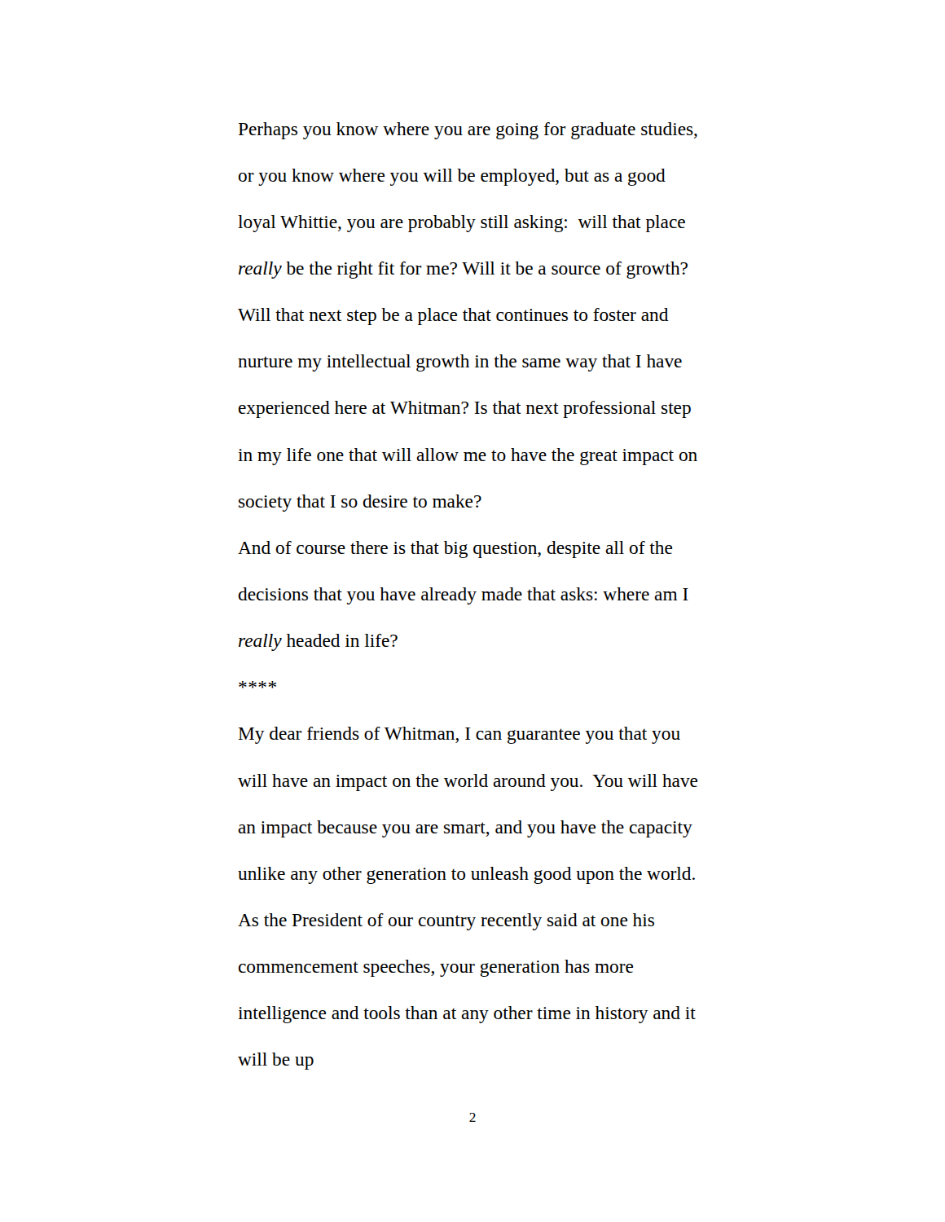Perhaps you know where you are going for graduate studies, or you know where you will be employed, but as a good loyal Whittie, you are probably still asking: will that place really be the right fit for me? Will it be a source of growth? Will that next step be a place that continues to foster and nurture my intellectual growth in the same way that I have experienced here at Whitman? Is that next professional step in my life one that will allow me to have the great impact on society that I so desire to make?
And of course there is that big question, despite all of the decisions that you have already made that asks: where am I really headed in life?
****
My dear friends of Whitman, I can guarantee you that you will have an impact on the world around you. You will have an impact because you are smart, and you have the capacity unlike any other generation to unleash good upon the world. As the President of our country recently said at one his commencement speeches, your generation has more intelligence and tools than at any other time in history and it will be up
2